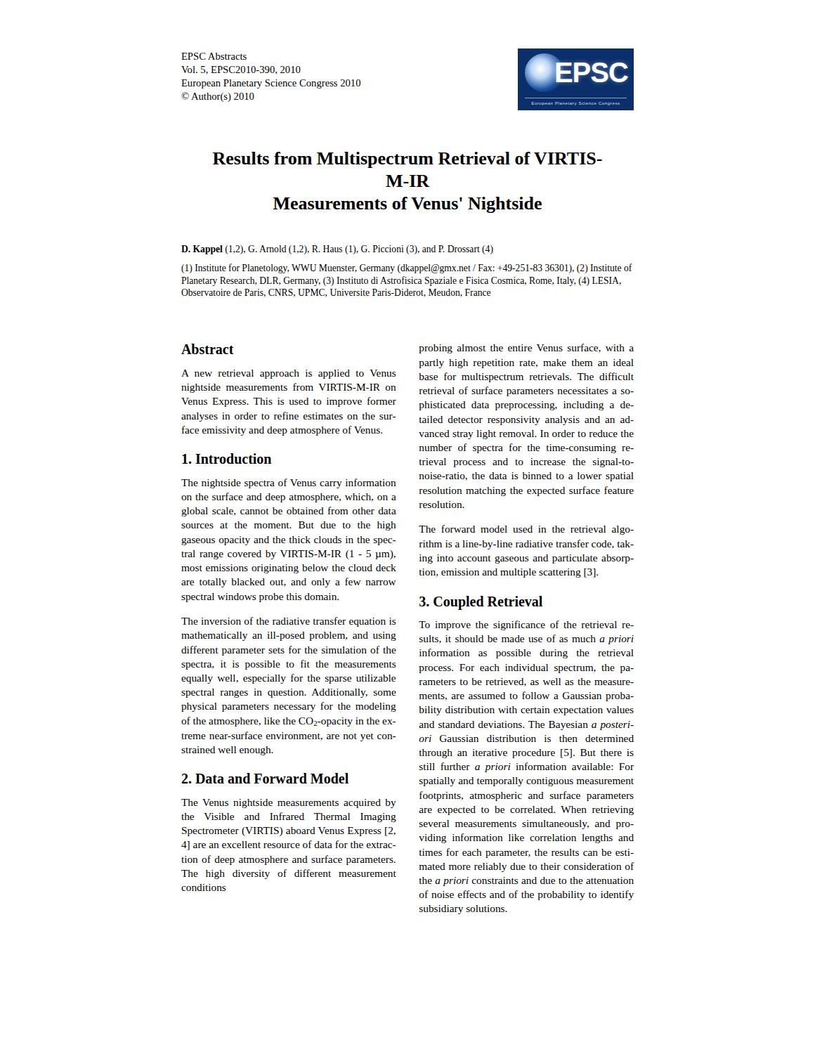EPSC Abstracts
Vol. 5, EPSC2010-390, 2010
European Planetary Science Congress 2010
© Author(s) 2010
EPSC
European Planetary Science Congress
Results from Multispectrum Retrieval of VIRTIS-M-IR
Measurements of Venus' Nightside
D. Kappel (1,2), G. Arnold (1,2), R. Haus (1), G. Piccioni (3), and P. Drossart (4)
(1) Institute for Planetology, WWU Muenster, Germany (dkappel@gmx.net / Fax: +49-251-83 36301), (2) Institute of Planetary Research, DLR, Germany, (3) Instituto di Astrofisica Spaziale e Fisica Cosmica, Rome, Italy, (4) LESIA, Observatoire de Paris, CNRS, UPMC, Universite Paris-Diderot, Meudon, France
Abstract
A new retrieval approach is applied to Venus nightside measurements from VIRTIS-M-IR on Venus Express. This is used to improve former analyses in order to refine estimates on the surface emissivity and deep atmosphere of Venus.
1. Introduction
The nightside spectra of Venus carry information on the surface and deep atmosphere, which, on a global scale, cannot be obtained from other data sources at the moment. But due to the high gaseous opacity and the thick clouds in the spectral range covered by VIRTIS-M-IR (1 - 5 µm), most emissions originating below the cloud deck are totally blacked out, and only a few narrow spectral windows probe this domain.
The inversion of the radiative transfer equation is mathematically an ill-posed problem, and using different parameter sets for the simulation of the spectra, it is possible to fit the measurements equally well, especially for the sparse utilizable spectral ranges in question. Additionally, some physical parameters necessary for the modeling of the atmosphere, like the CO2-opacity in the extreme near-surface environment, are not yet constrained well enough.
2. Data and Forward Model
The Venus nightside measurements acquired by the Visible and Infrared Thermal Imaging Spectrometer (VIRTIS) aboard Venus Express [2, 4] are an excellent resource of data for the extraction of deep atmosphere and surface parameters. The high diversity of different measurement conditions
probing almost the entire Venus surface, with a partly high repetition rate, make them an ideal base for multispectrum retrievals. The difficult retrieval of surface parameters necessitates a sophisticated data preprocessing, including a detailed detector responsivity analysis and an advanced stray light removal. In order to reduce the number of spectra for the time-consuming retrieval process and to increase the signal-to-noise-ratio, the data is binned to a lower spatial resolution matching the expected surface feature resolution.
The forward model used in the retrieval algorithm is a line-by-line radiative transfer code, taking into account gaseous and particulate absorption, emission and multiple scattering [3].
3. Coupled Retrieval
To improve the significance of the retrieval results, it should be made use of as much a priori information as possible during the retrieval process. For each individual spectrum, the parameters to be retrieved, as well as the measurements, are assumed to follow a Gaussian probability distribution with certain expectation values and standard deviations. The Bayesian a posteriori Gaussian distribution is then determined through an iterative procedure [5]. But there is still further a priori information available: For spatially and temporally contiguous measurement footprints, atmospheric and surface parameters are expected to be correlated. When retrieving several measurements simultaneously, and providing information like correlation lengths and times for each parameter, the results can be estimated more reliably due to their consideration of the a priori constraints and due to the attenuation of noise effects and of the probability to identify subsidiary solutions.